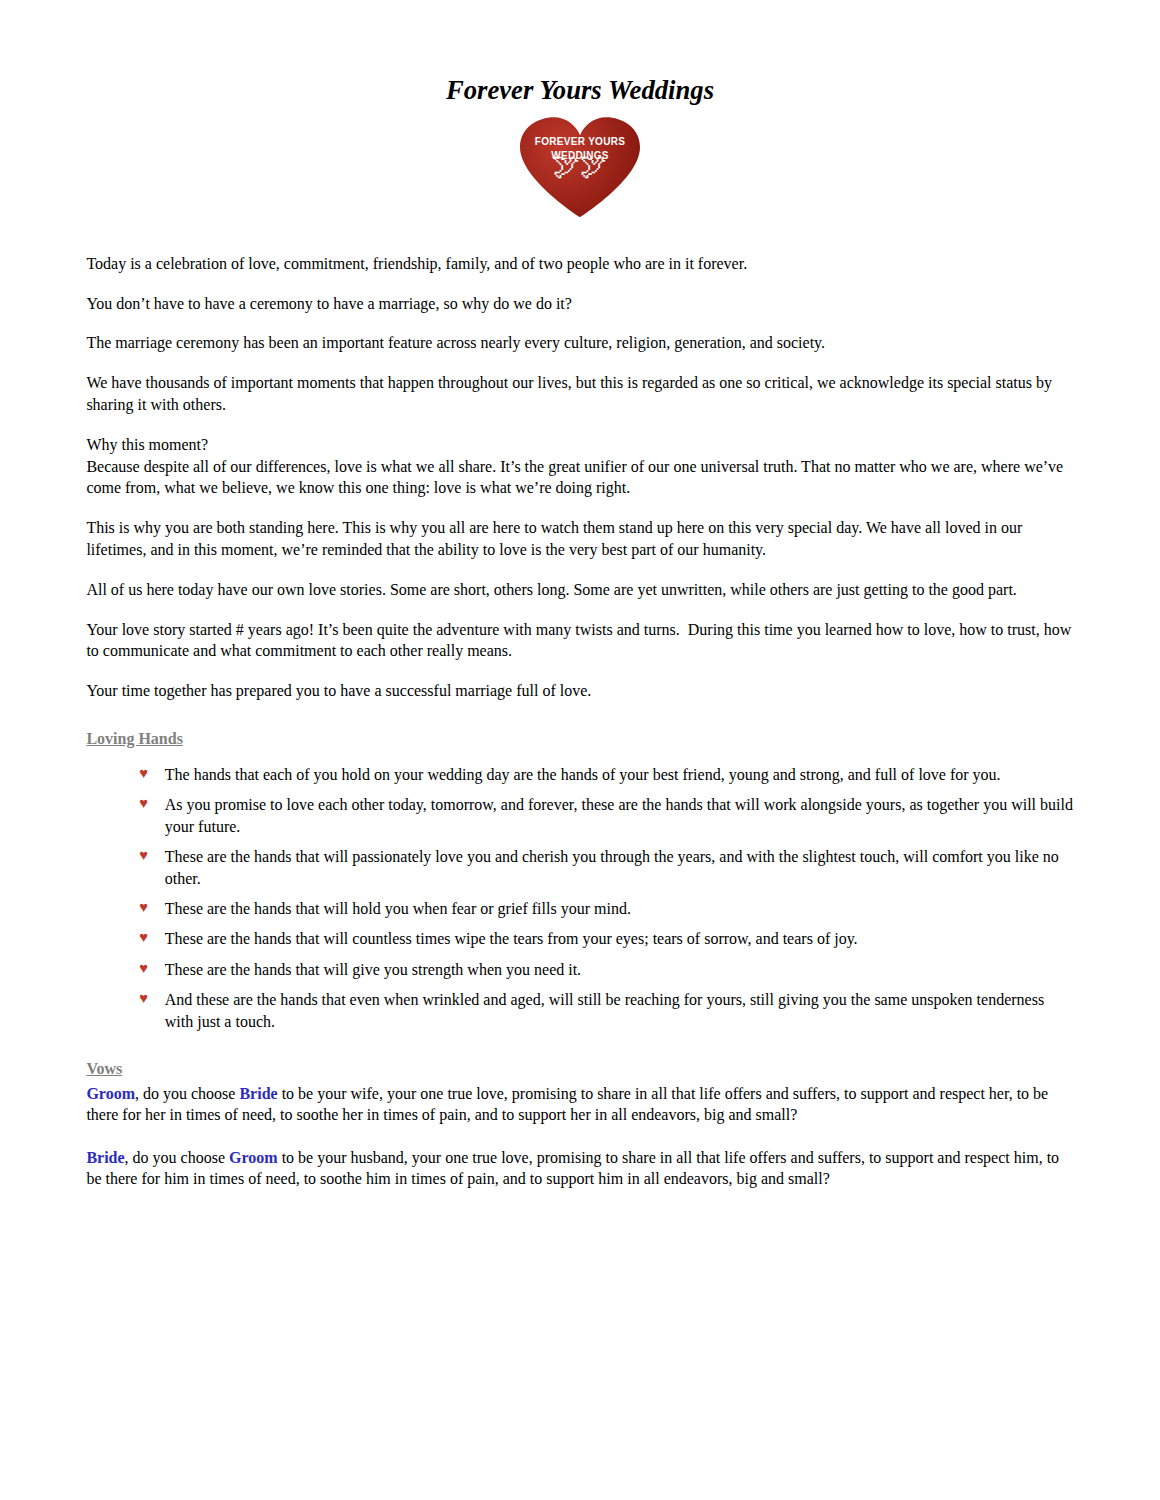Forever Yours Weddings
FOREVER YOURS WEDDINGS 🕊🕊
Today is a celebration of love, commitment, friendship, family, and of two people who are in it forever.
You don’t have to have a ceremony to have a marriage, so why do we do it?
The marriage ceremony has been an important feature across nearly every culture, religion, generation, and society.
We have thousands of important moments that happen throughout our lives, but this is regarded as one so critical, we acknowledge its special status by sharing it with others.
Why this moment?
Because despite all of our differences, love is what we all share. It’s the great unifier of our one universal truth. That no matter who we are, where we’ve come from, what we believe, we know this one thing: love is what we’re doing right.
This is why you are both standing here. This is why you all are here to watch them stand up here on this very special day. We have all loved in our lifetimes, and in this moment, we’re reminded that the ability to love is the very best part of our humanity.
All of us here today have our own love stories. Some are short, others long. Some are yet unwritten, while others are just getting to the good part.
Your love story started # years ago! It’s been quite the adventure with many twists and turns. During this time you learned how to love, how to trust, how to communicate and what commitment to each other really means.
Your time together has prepared you to have a successful marriage full of love.
Loving Hands
The hands that each of you hold on your wedding day are the hands of your best friend, young and strong, and full of love for you.
As you promise to love each other today, tomorrow, and forever, these are the hands that will work alongside yours, as together you will build your future.
These are the hands that will passionately love you and cherish you through the years, and with the slightest touch, will comfort you like no other.
These are the hands that will hold you when fear or grief fills your mind.
These are the hands that will countless times wipe the tears from your eyes; tears of sorrow, and tears of joy.
These are the hands that will give you strength when you need it.
And these are the hands that even when wrinkled and aged, will still be reaching for yours, still giving you the same unspoken tenderness with just a touch.
Vows
Groom, do you choose Bride to be your wife, your one true love, promising to share in all that life offers and suffers, to support and respect her, to be there for her in times of need, to soothe her in times of pain, and to support her in all endeavors, big and small?
Bride, do you choose Groom to be your husband, your one true love, promising to share in all that life offers and suffers, to support and respect him, to be there for him in times of need, to soothe him in times of pain, and to support him in all endeavors, big and small?